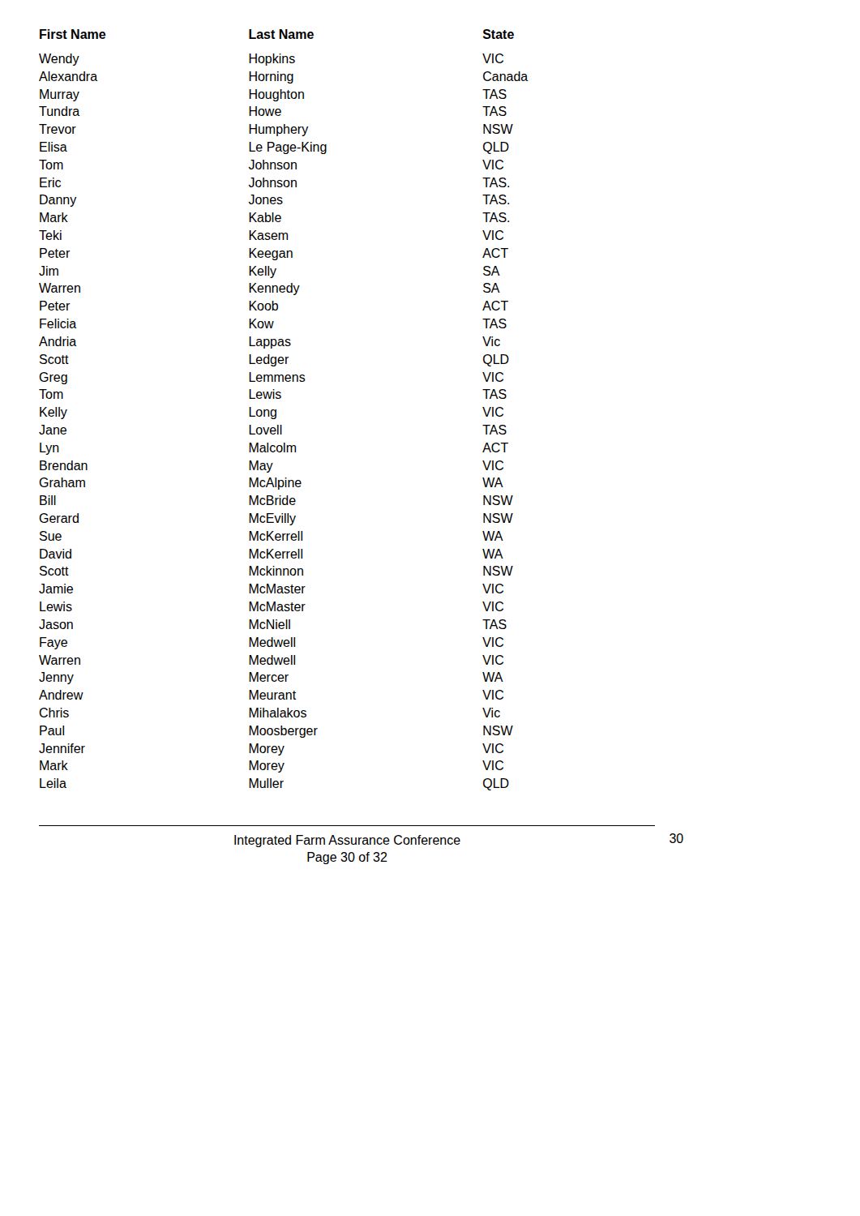| First Name | Last Name | State |
| --- | --- | --- |
| Wendy | Hopkins | VIC |
| Alexandra | Horning | Canada |
| Murray | Houghton | TAS |
| Tundra | Howe | TAS |
| Trevor | Humphery | NSW |
| Elisa | Le Page-King | QLD |
| Tom | Johnson | VIC |
| Eric | Johnson | TAS. |
| Danny | Jones | TAS. |
| Mark | Kable | TAS. |
| Teki | Kasem | VIC |
| Peter | Keegan | ACT |
| Jim | Kelly | SA |
| Warren | Kennedy | SA |
| Peter | Koob | ACT |
| Felicia | Kow | TAS |
| Andria | Lappas | Vic |
| Scott | Ledger | QLD |
| Greg | Lemmens | VIC |
| Tom | Lewis | TAS |
| Kelly | Long | VIC |
| Jane | Lovell | TAS |
| Lyn | Malcolm | ACT |
| Brendan | May | VIC |
| Graham | McAlpine | WA |
| Bill | McBride | NSW |
| Gerard | McEvilly | NSW |
| Sue | McKerrell | WA |
| David | McKerrell | WA |
| Scott | Mckinnon | NSW |
| Jamie | McMaster | VIC |
| Lewis | McMaster | VIC |
| Jason | McNiell | TAS |
| Faye | Medwell | VIC |
| Warren | Medwell | VIC |
| Jenny | Mercer | WA |
| Andrew | Meurant | VIC |
| Chris | Mihalakos | Vic |
| Paul | Moosberger | NSW |
| Jennifer | Morey | VIC |
| Mark | Morey | VIC |
| Leila | Muller | QLD |
Integrated Farm Assurance Conference
Page 30 of 32
30